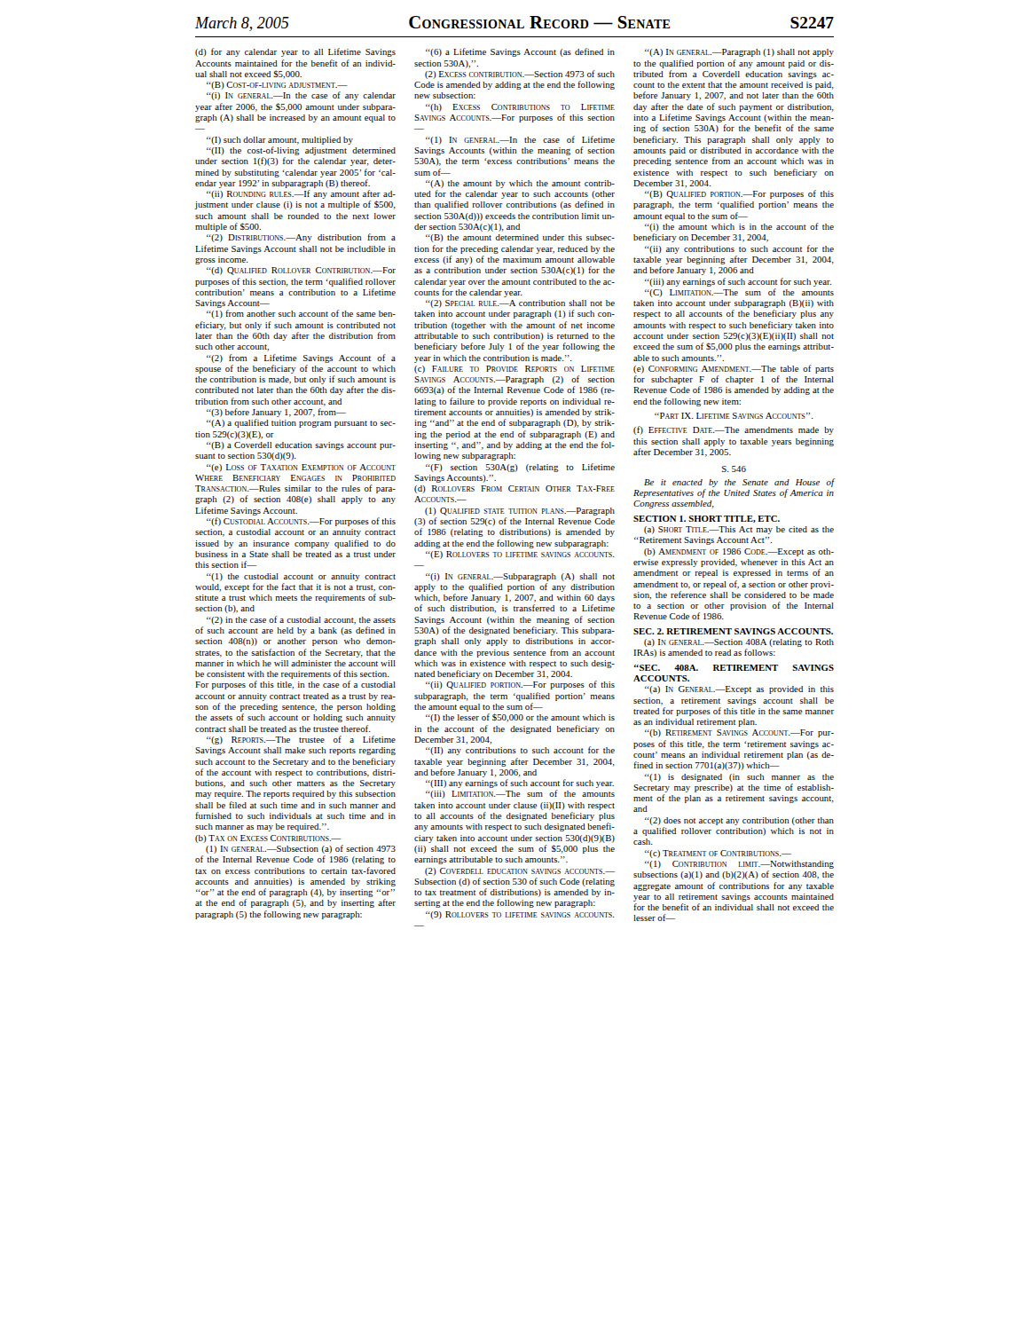March 8, 2005
Congressional Record — Senate
S2247
(d) for any calendar year to all Lifetime Savings Accounts maintained for the benefit of an individual shall not exceed $5,000.
‘‘(B) Cost-of-living adjustment.—
‘‘(i) In general.—In the case of any calendar year after 2006, the $5,000 amount under subparagraph (A) shall be increased by an amount equal to—
‘‘(I) such dollar amount, multiplied by
‘‘(II) the cost-of-living adjustment determined under section 1(f)(3) for the calendar year, determined by substituting ‘calendar year 2005’ for ‘calendar year 1992’ in subparagraph (B) thereof.
‘‘(ii) Rounding rules.—If any amount after adjustment under clause (i) is not a multiple of $500, such amount shall be rounded to the next lower multiple of $500.
‘‘(2) Distributions.—Any distribution from a Lifetime Savings Account shall not be includible in gross income.
‘‘(d) Qualified Rollover Contribution.—For purposes of this section, the term ‘qualified rollover contribution’ means a contribution to a Lifetime Savings Account—
‘‘(1) from another such account of the same beneficiary, but only if such amount is contributed not later than the 60th day after the distribution from such other account,
‘‘(2) from a Lifetime Savings Account of a spouse of the beneficiary of the account to which the contribution is made, but only if such amount is contributed not later than the 60th day after the distribution from such other account, and
‘‘(3) before January 1, 2007, from—
‘‘(A) a qualified tuition program pursuant to section 529(c)(3)(E), or
‘‘(B) a Coverdell education savings account pursuant to section 530(d)(9).
‘‘(e) Loss of Taxation Exemption of Account Where Beneficiary Engages in Prohibited Transaction.—Rules similar to the rules of paragraph (2) of section 408(e) shall apply to any Lifetime Savings Account.
‘‘(f) Custodial Accounts.—For purposes of this section, a custodial account or an annuity contract issued by an insurance company qualified to do business in a State shall be treated as a trust under this section if—
‘‘(1) the custodial account or annuity contract would, except for the fact that it is not a trust, constitute a trust which meets the requirements of subsection (b), and
‘‘(2) in the case of a custodial account, the assets of such account are held by a bank (as defined in section 408(n)) or another person who demonstrates, to the satisfaction of the Secretary, that the manner in which he will administer the account will be consistent with the requirements of this section.
For purposes of this title, in the case of a custodial account or annuity contract treated as a trust by reason of the preceding sentence, the person holding the assets of such account or holding such annuity contract shall be treated as the trustee thereof.
‘‘(g) Reports.—The trustee of a Lifetime Savings Account shall make such reports regarding such account to the Secretary and to the beneficiary of the account with respect to contributions, distributions, and such other matters as the Secretary may require. The reports required by this subsection shall be filed at such time and in such manner and furnished to such individuals at such time and in such manner as may be required.’’.
(b) Tax on Excess Contributions.—
(1) In general.—Subsection (a) of section 4973 of the Internal Revenue Code of 1986 (relating to tax on excess contributions to certain tax-favored accounts and annuities) is amended by striking ‘‘or’’ at the end of paragraph (4), by inserting ‘‘or’’ at the end of paragraph (5), and by inserting after paragraph (5) the following new paragraph:
‘‘(6) a Lifetime Savings Account (as defined in section 530A),’’.
(2) Excess contribution.—Section 4973 of such Code is amended by adding at the end the following new subsection:
‘‘(h) Excess Contributions to Lifetime Savings Accounts.—For purposes of this section—
‘‘(1) In general.—In the case of Lifetime Savings Accounts (within the meaning of section 530A), the term ‘excess contributions’ means the sum of—
‘‘(A) the amount by which the amount contributed for the calendar year to such accounts (other than qualified rollover contributions (as defined in section 530A(d))) exceeds the contribution limit under section 530A(c)(1), and
‘‘(B) the amount determined under this subsection for the preceding calendar year, reduced by the excess (if any) of the maximum amount allowable as a contribution under section 530A(c)(1) for the calendar year over the amount contributed to the accounts for the calendar year.
‘‘(2) Special rule.—A contribution shall not be taken into account under paragraph (1) if such contribution (together with the amount of net income attributable to such contribution) is returned to the beneficiary before July 1 of the year following the year in which the contribution is made.’’.
(c) Failure to Provide Reports on Lifetime Savings Accounts.—Paragraph (2) of section 6693(a) of the Internal Revenue Code of 1986 (relating to failure to provide reports on individual retirement accounts or annuities) is amended by striking ‘‘and’’ at the end of subparagraph (D), by striking the period at the end of subparagraph (E) and inserting ‘‘, and’’, and by adding at the end the following new subparagraph:
‘‘(F) section 530A(g) (relating to Lifetime Savings Accounts).’’.
(d) Rollovers From Certain Other Tax-Free Accounts.—
(1) Qualified state tuition plans.—Paragraph (3) of section 529(c) of the Internal Revenue Code of 1986 (relating to distributions) is amended by adding at the end the following new subparagraph:
‘‘(E) Rollovers to lifetime savings accounts.—
‘‘(i) In general.—Subparagraph (A) shall not apply to the qualified portion of any distribution which, before January 1, 2007, and within 60 days of such distribution, is transferred to a Lifetime Savings Account (within the meaning of section 530A) of the designated beneficiary. This subparagraph shall only apply to distributions in accordance with the previous sentence from an account which was in existence with respect to such designated beneficiary on December 31, 2004.
‘‘(ii) Qualified portion.—For purposes of this subparagraph, the term ‘qualified portion’ means the amount equal to the sum of—
‘‘(I) the lesser of $50,000 or the amount which is in the account of the designated beneficiary on December 31, 2004,
‘‘(II) any contributions to such account for the taxable year beginning after December 31, 2004, and before January 1, 2006, and
‘‘(III) any earnings of such account for such year.
‘‘(iii) Limitation.—The sum of the amounts taken into account under clause (ii)(II) with respect to all accounts of the designated beneficiary plus any amounts with respect to such designated beneficiary taken into account under section 530(d)(9)(B)(ii) shall not exceed the sum of $5,000 plus the earnings attributable to such amounts.’’.
(2) Coverdell education savings accounts.—Subsection (d) of section 530 of such Code (relating to tax treatment of distributions) is amended by inserting at the end the following new paragraph:
‘‘(9) Rollovers to lifetime savings accounts.—
‘‘(A) In general.—Paragraph (1) shall not apply to the qualified portion of any amount paid or distributed from a Coverdell education savings account to the extent that the amount received is paid, before January 1, 2007, and not later than the 60th day after the date of such payment or distribution, into a Lifetime Savings Account (within the meaning of section 530A) for the benefit of the same beneficiary. This paragraph shall only apply to amounts paid or distributed in accordance with the preceding sentence from an account which was in existence with respect to such beneficiary on December 31, 2004.
‘‘(B) Qualified portion.—For purposes of this paragraph, the term ‘qualified portion’ means the amount equal to the sum of—
‘‘(i) the amount which is in the account of the beneficiary on December 31, 2004,
‘‘(ii) any contributions to such account for the taxable year beginning after December 31, 2004, and before January 1, 2006 and
‘‘(iii) any earnings of such account for such year.
‘‘(C) Limitation.—The sum of the amounts taken into account under subparagraph (B)(ii) with respect to all accounts of the beneficiary plus any amounts with respect to such beneficiary taken into account under section 529(c)(3)(E)(ii)(II) shall not exceed the sum of $5,000 plus the earnings attributable to such amounts.’’.
(e) Conforming Amendment.—The table of parts for subchapter F of chapter 1 of the Internal Revenue Code of 1986 is amended by adding at the end the following new item:
‘‘Part IX. Lifetime Savings Accounts’’.
(f) Effective Date.—The amendments made by this section shall apply to taxable years beginning after December 31, 2005.
S. 546
Be it enacted by the Senate and House of Representatives of the United States of America in Congress assembled,
SECTION 1. SHORT TITLE, ETC.
(a) Short Title.—This Act may be cited as the ‘‘Retirement Savings Account Act’’.
(b) Amendment of 1986 Code.—Except as otherwise expressly provided, whenever in this Act an amendment or repeal is expressed in terms of an amendment to, or repeal of, a section or other provision, the reference shall be considered to be made to a section or other provision of the Internal Revenue Code of 1986.
SEC. 2. RETIREMENT SAVINGS ACCOUNTS.
(a) In general.—Section 408A (relating to Roth IRAs) is amended to read as follows:
‘‘SEC. 408A. RETIREMENT SAVINGS ACCOUNTS.
‘‘(a) In General.—Except as provided in this section, a retirement savings account shall be treated for purposes of this title in the same manner as an individual retirement plan.
‘‘(b) Retirement Savings Account.—For purposes of this title, the term ‘retirement savings account’ means an individual retirement plan (as defined in section 7701(a)(37)) which—
‘‘(1) is designated (in such manner as the Secretary may prescribe) at the time of establishment of the plan as a retirement savings account, and
‘‘(2) does not accept any contribution (other than a qualified rollover contribution) which is not in cash.
‘‘(c) Treatment of Contributions.—
‘‘(1) Contribution limit.—Notwithstanding subsections (a)(1) and (b)(2)(A) of section 408, the aggregate amount of contributions for any taxable year to all retirement savings accounts maintained for the benefit of an individual shall not exceed the lesser of—